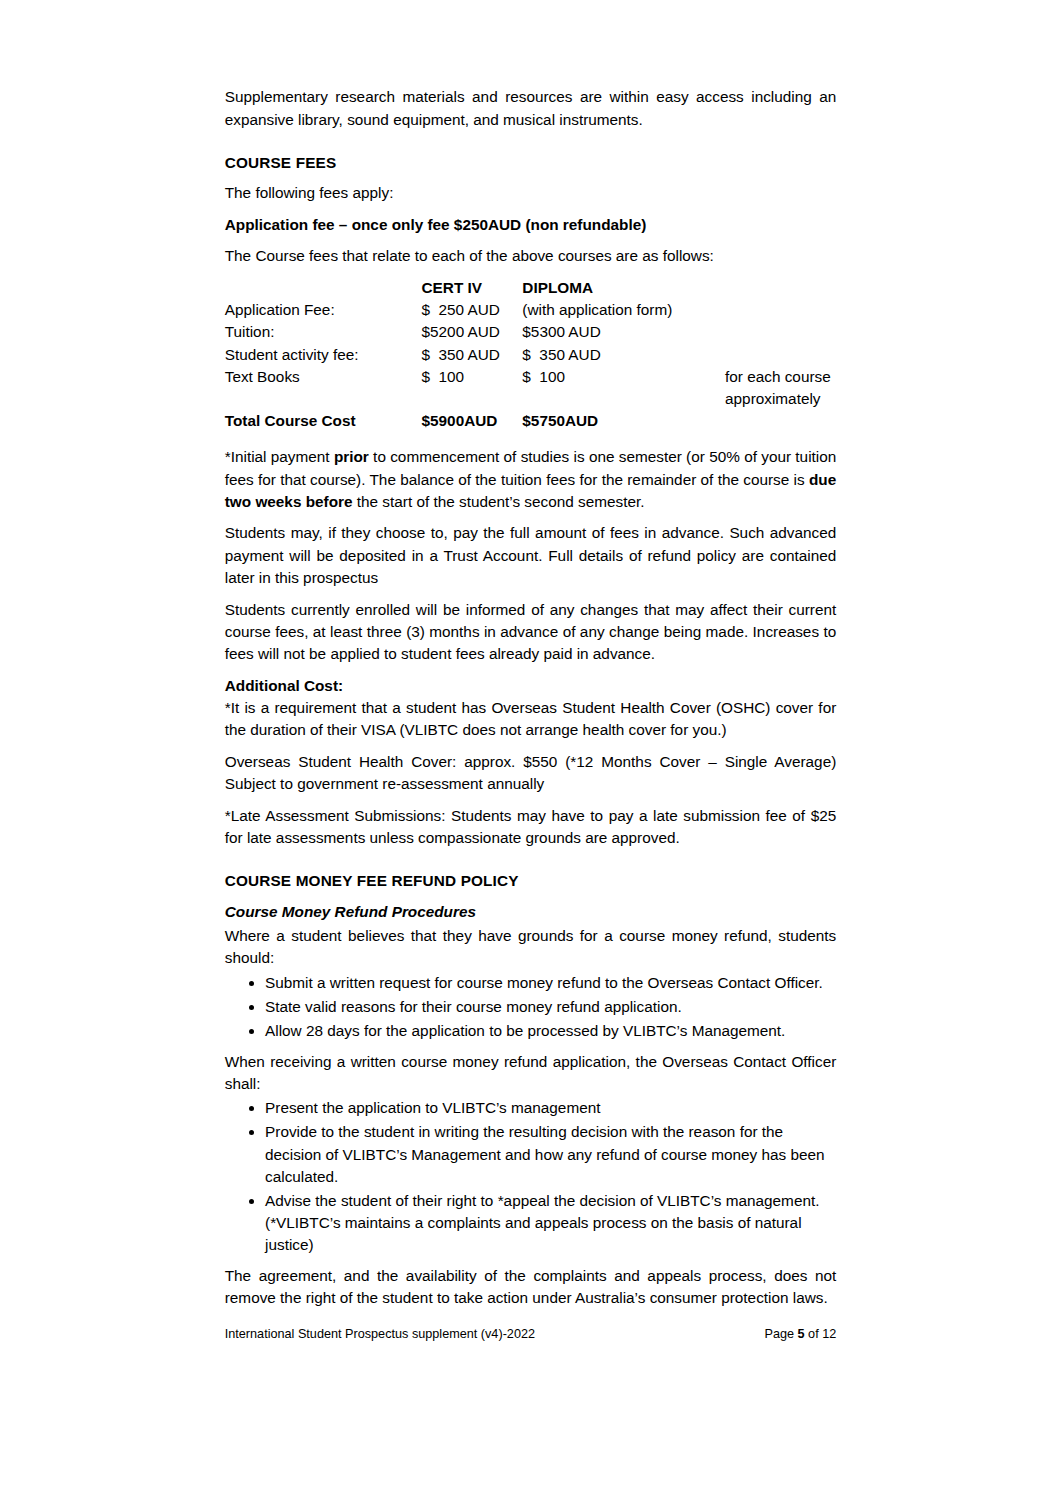Supplementary research materials and resources are within easy access including an expansive library, sound equipment, and musical instruments.
COURSE FEES
The following fees apply:
Application fee – once only fee $250AUD (non refundable)
The Course fees that relate to each of the above courses are as follows:
| | CERT IV | DIPLOMA | |
| Application Fee: | $ 250 AUD | (with application form) | |
| Tuition: | $5200 AUD | $5300 AUD | |
| Student activity fee: | $ 350 AUD | $ 350 AUD | |
| Text Books | $ 100 | $ 100 | for each course approximately |
| Total Course Cost | $5900AUD | $5750AUD | |
*Initial payment prior to commencement of studies is one semester (or 50% of your tuition fees for that course). The balance of the tuition fees for the remainder of the course is due two weeks before the start of the student’s second semester.
Students may, if they choose to, pay the full amount of fees in advance. Such advanced payment will be deposited in a Trust Account. Full details of refund policy are contained later in this prospectus
Students currently enrolled will be informed of any changes that may affect their current course fees, at least three (3) months in advance of any change being made. Increases to fees will not be applied to student fees already paid in advance.
Additional Cost:
*It is a requirement that a student has Overseas Student Health Cover (OSHC) cover for the duration of their VISA (VLIBTC does not arrange health cover for you.)
Overseas Student Health Cover: approx. $550 (*12 Months Cover – Single Average) Subject to government re-assessment annually
*Late Assessment Submissions: Students may have to pay a late submission fee of $25 for late assessments unless compassionate grounds are approved.
COURSE MONEY FEE REFUND POLICY
Course Money Refund Procedures
Where a student believes that they have grounds for a course money refund, students should:
Submit a written request for course money refund to the Overseas Contact Officer.
State valid reasons for their course money refund application.
Allow 28 days for the application to be processed by VLIBTC’s Management.
When receiving a written course money refund application, the Overseas Contact Officer shall:
Present the application to VLIBTC’s management
Provide to the student in writing the resulting decision with the reason for the decision of VLIBTC’s Management and how any refund of course money has been calculated.
Advise the student of their right to *appeal the decision of VLIBTC’s management.
(*VLIBTC’s maintains a complaints and appeals process on the basis of natural justice)
The agreement, and the availability of the complaints and appeals process, does not remove the right of the student to take action under Australia’s consumer protection laws.
International Student Prospectus supplement (v4)-2022
Page 5 of 12